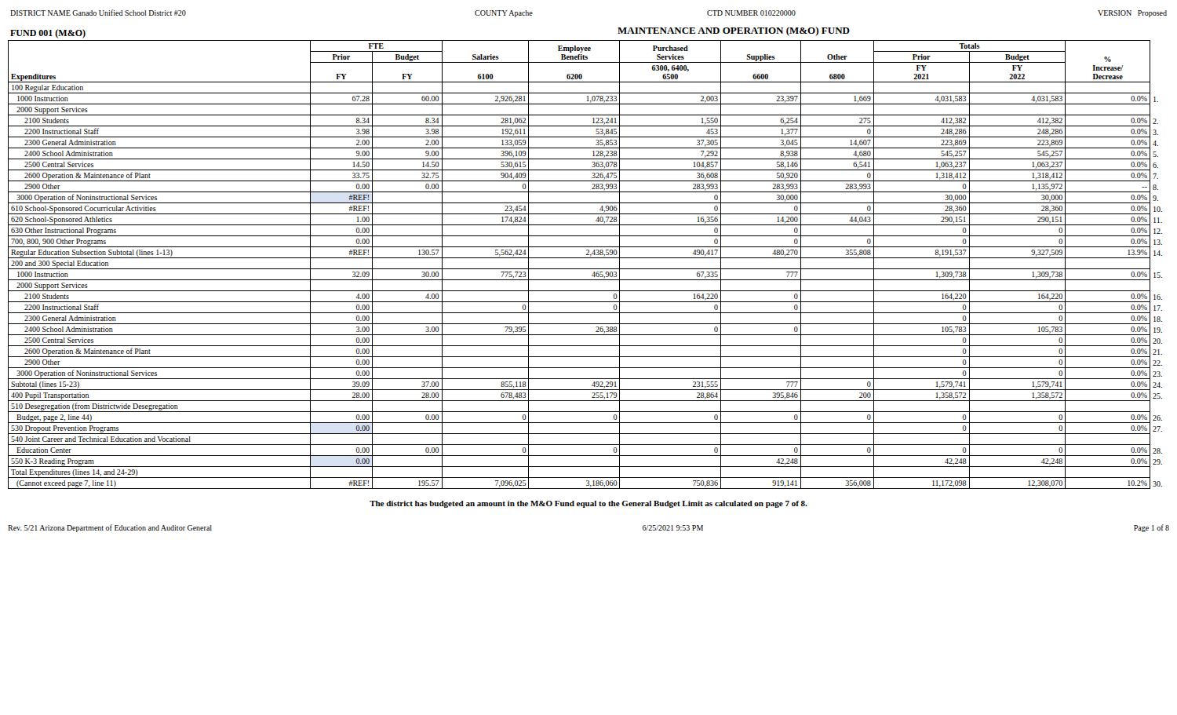| DISTRICT NAME Ganado Unified School District #20 | COUNTY Apache | CTD NUMBER 010220000 | VERSION Proposed |
| FUND 001 (M&O) | MAINTENANCE AND OPERATION (M&O) FUND |
| Expenditures | FTE | Salaries | Employee Benefits | Purchased Services | Supplies | Other | Totals | % Increase/ Decrease | |
| --- | --- | --- | --- | --- | --- | --- | --- | --- | --- |
| Prior | Budget | Prior | Budget |
| FY | FY | 6100 | 6200 | 6300, 6400, 6500 | 6600 | 6800 | FY 2021 | FY 2022 |
| 100 Regular Education | | | | | | | | | | | |
| 1000 Instruction | 67.28 | 60.00 | 2,926,281 | 1,078,233 | 2,003 | 23,397 | 1,669 | 4,031,583 | 4,031,583 | 0.0% | 1. |
| 2000 Support Services | | | | | | | | | | | |
| 2100 Students | 8.34 | 8.34 | 281,062 | 123,241 | 1,550 | 6,254 | 275 | 412,382 | 412,382 | 0.0% | 2. |
| 2200 Instructional Staff | 3.98 | 3.98 | 192,611 | 53,845 | 453 | 1,377 | 0 | 248,286 | 248,286 | 0.0% | 3. |
| 2300 General Administration | 2.00 | 2.00 | 133,059 | 35,853 | 37,305 | 3,045 | 14,607 | 223,869 | 223,869 | 0.0% | 4. |
| 2400 School Administration | 9.00 | 9.00 | 396,109 | 128,238 | 7,292 | 8,938 | 4,680 | 545,257 | 545,257 | 0.0% | 5. |
| 2500 Central Services | 14.50 | 14.50 | 530,615 | 363,078 | 104,857 | 58,146 | 6,541 | 1,063,237 | 1,063,237 | 0.0% | 6. |
| 2600 Operation & Maintenance of Plant | 33.75 | 32.75 | 904,409 | 326,475 | 36,608 | 50,920 | 0 | 1,318,412 | 1,318,412 | 0.0% | 7. |
| 2900 Other | 0.00 | 0.00 | 0 | 283,993 | 283,993 | 283,993 | 283,993 | 0 | 1,135,972 | -- | 8. |
| 3000 Operation of Noninstructional Services | #REF! | | | | 0 | 30,000 | | 30,000 | 30,000 | 0.0% | 9. |
| 610 School-Sponsored Cocurricular Activities | #REF! | | 23,454 | 4,906 | 0 | 0 | 0 | 28,360 | 28,360 | 0.0% | 10. |
| 620 School-Sponsored Athletics | 1.00 | | 174,824 | 40,728 | 16,356 | 14,200 | 44,043 | 290,151 | 290,151 | 0.0% | 11. |
| 630 Other Instructional Programs | 0.00 | | | | 0 | 0 | | 0 | 0 | 0.0% | 12. |
| 700, 800, 900 Other Programs | 0.00 | | | | 0 | 0 | 0 | 0 | 0 | 0.0% | 13. |
| Regular Education Subsection Subtotal (lines 1-13) | #REF! | 130.57 | 5,562,424 | 2,438,590 | 490,417 | 480,270 | 355,808 | 8,191,537 | 9,327,509 | 13.9% | 14. |
| 200 and 300 Special Education | | | | | | | | | | | |
| 1000 Instruction | 32.09 | 30.00 | 775,723 | 465,903 | 67,335 | 777 | | 1,309,738 | 1,309,738 | 0.0% | 15. |
| 2000 Support Services | | | | | | | | | | | |
| 2100 Students | 4.00 | 4.00 | | 0 | 164,220 | 0 | | 164,220 | 164,220 | 0.0% | 16. |
| 2200 Instructional Staff | 0.00 | | 0 | 0 | 0 | 0 | | 0 | 0 | 0.0% | 17. |
| 2300 General Administration | 0.00 | | | | | | | 0 | 0 | 0.0% | 18. |
| 2400 School Administration | 3.00 | 3.00 | 79,395 | 26,388 | 0 | 0 | | 105,783 | 105,783 | 0.0% | 19. |
| 2500 Central Services | 0.00 | | | | | | | 0 | 0 | 0.0% | 20. |
| 2600 Operation & Maintenance of Plant | 0.00 | | | | | | | 0 | 0 | 0.0% | 21. |
| 2900 Other | 0.00 | | | | | | | 0 | 0 | 0.0% | 22. |
| 3000 Operation of Noninstructional Services | 0.00 | | | | | | | 0 | 0 | 0.0% | 23. |
| Subtotal (lines 15-23) | 39.09 | 37.00 | 855,118 | 492,291 | 231,555 | 777 | 0 | 1,579,741 | 1,579,741 | 0.0% | 24. |
| 400 Pupil Transportation | 28.00 | 28.00 | 678,483 | 255,179 | 28,864 | 395,846 | 200 | 1,358,572 | 1,358,572 | 0.0% | 25. |
| 510 Desegregation (from Districtwide Desegregation | | | | | | | | | | | |
| Budget, page 2, line 44) | 0.00 | 0.00 | 0 | 0 | 0 | 0 | 0 | 0 | 0 | 0.0% | 26. |
| 530 Dropout Prevention Programs | 0.00 | | | | | | | 0 | 0 | 0.0% | 27. |
| 540 Joint Career and Technical Education and Vocational | | | | | | | | | | | |
| Education Center | 0.00 | 0.00 | 0 | 0 | 0 | 0 | 0 | 0 | 0 | 0.0% | 28. |
| 550 K-3 Reading Program | 0.00 | | | | | 42,248 | | 42,248 | 42,248 | 0.0% | 29. |
| Total Expenditures (lines 14, and 24-29) | | | | | | | | | | | |
| (Cannot exceed page 7, line 11) | #REF! | 195.57 | 7,096,025 | 3,186,060 | 750,836 | 919,141 | 356,008 | 11,172,098 | 12,308,070 | 10.2% | 30. |
The district has budgeted an amount in the M&O Fund equal to the General Budget Limit as calculated on page 7 of 8.
Rev. 5/21 Arizona Department of Education and Auditor General
6/25/2021 9:53 PM
Page 1 of 8